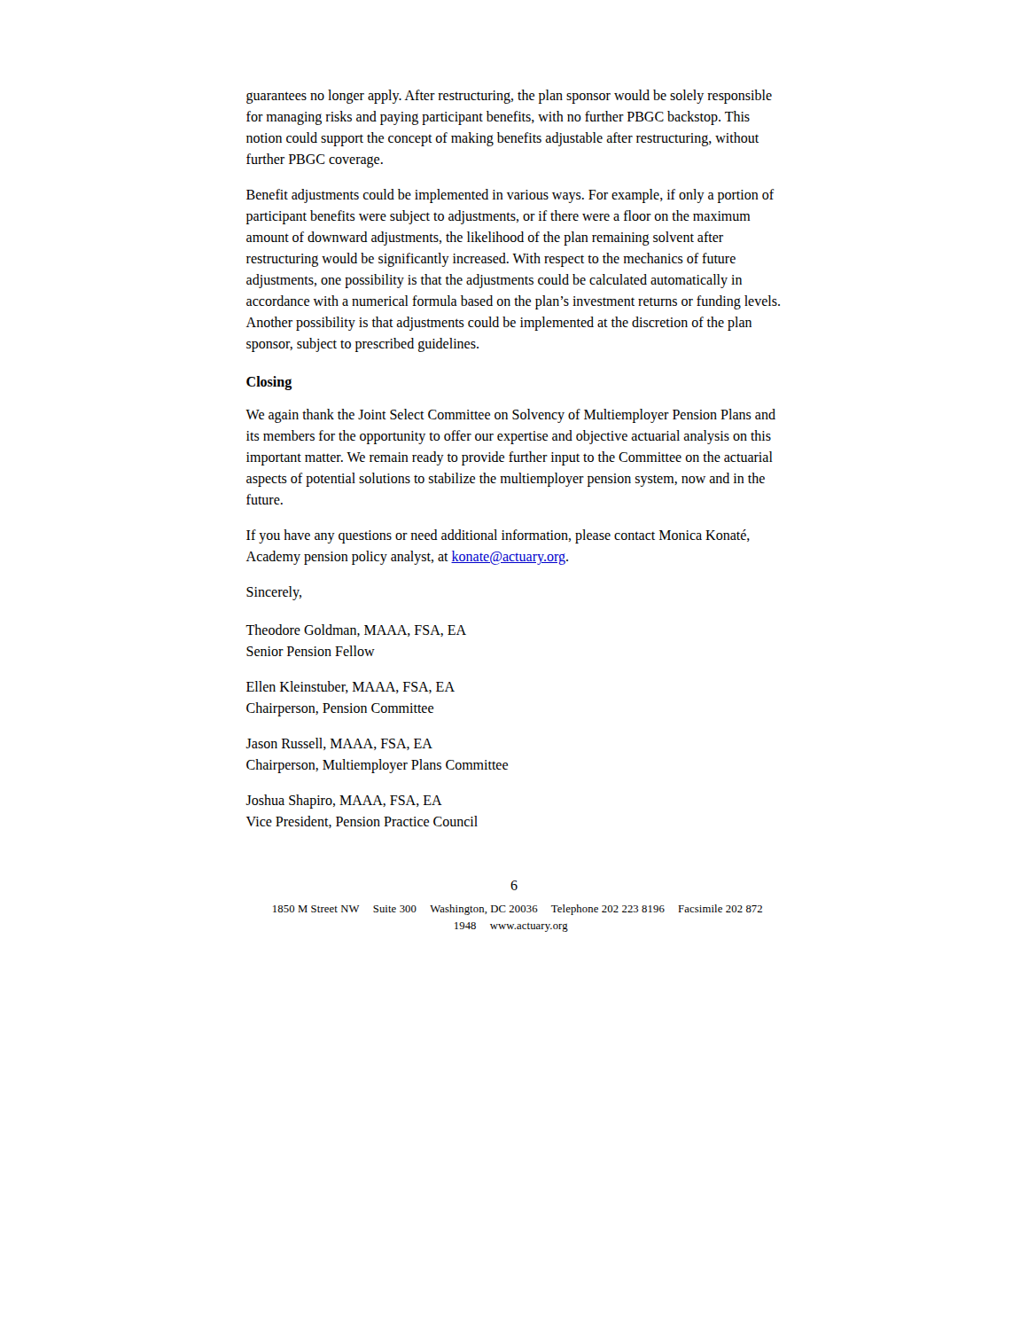guarantees no longer apply. After restructuring, the plan sponsor would be solely responsible for managing risks and paying participant benefits, with no further PBGC backstop. This notion could support the concept of making benefits adjustable after restructuring, without further PBGC coverage.
Benefit adjustments could be implemented in various ways. For example, if only a portion of participant benefits were subject to adjustments, or if there were a floor on the maximum amount of downward adjustments, the likelihood of the plan remaining solvent after restructuring would be significantly increased. With respect to the mechanics of future adjustments, one possibility is that the adjustments could be calculated automatically in accordance with a numerical formula based on the plan’s investment returns or funding levels. Another possibility is that adjustments could be implemented at the discretion of the plan sponsor, subject to prescribed guidelines.
Closing
We again thank the Joint Select Committee on Solvency of Multiemployer Pension Plans and its members for the opportunity to offer our expertise and objective actuarial analysis on this important matter. We remain ready to provide further input to the Committee on the actuarial aspects of potential solutions to stabilize the multiemployer pension system, now and in the future.
If you have any questions or need additional information, please contact Monica Konaté, Academy pension policy analyst, at konate@actuary.org.
Sincerely,
Theodore Goldman, MAAA, FSA, EA
Senior Pension Fellow
Ellen Kleinstuber, MAAA, FSA, EA
Chairperson, Pension Committee
Jason Russell, MAAA, FSA, EA
Chairperson, Multiemployer Plans Committee
Joshua Shapiro, MAAA, FSA, EA
Vice President, Pension Practice Council
6
1850 M Street NW Suite 300 Washington, DC 20036 Telephone 202 223 8196 Facsimile 202 872 1948 www.actuary.org